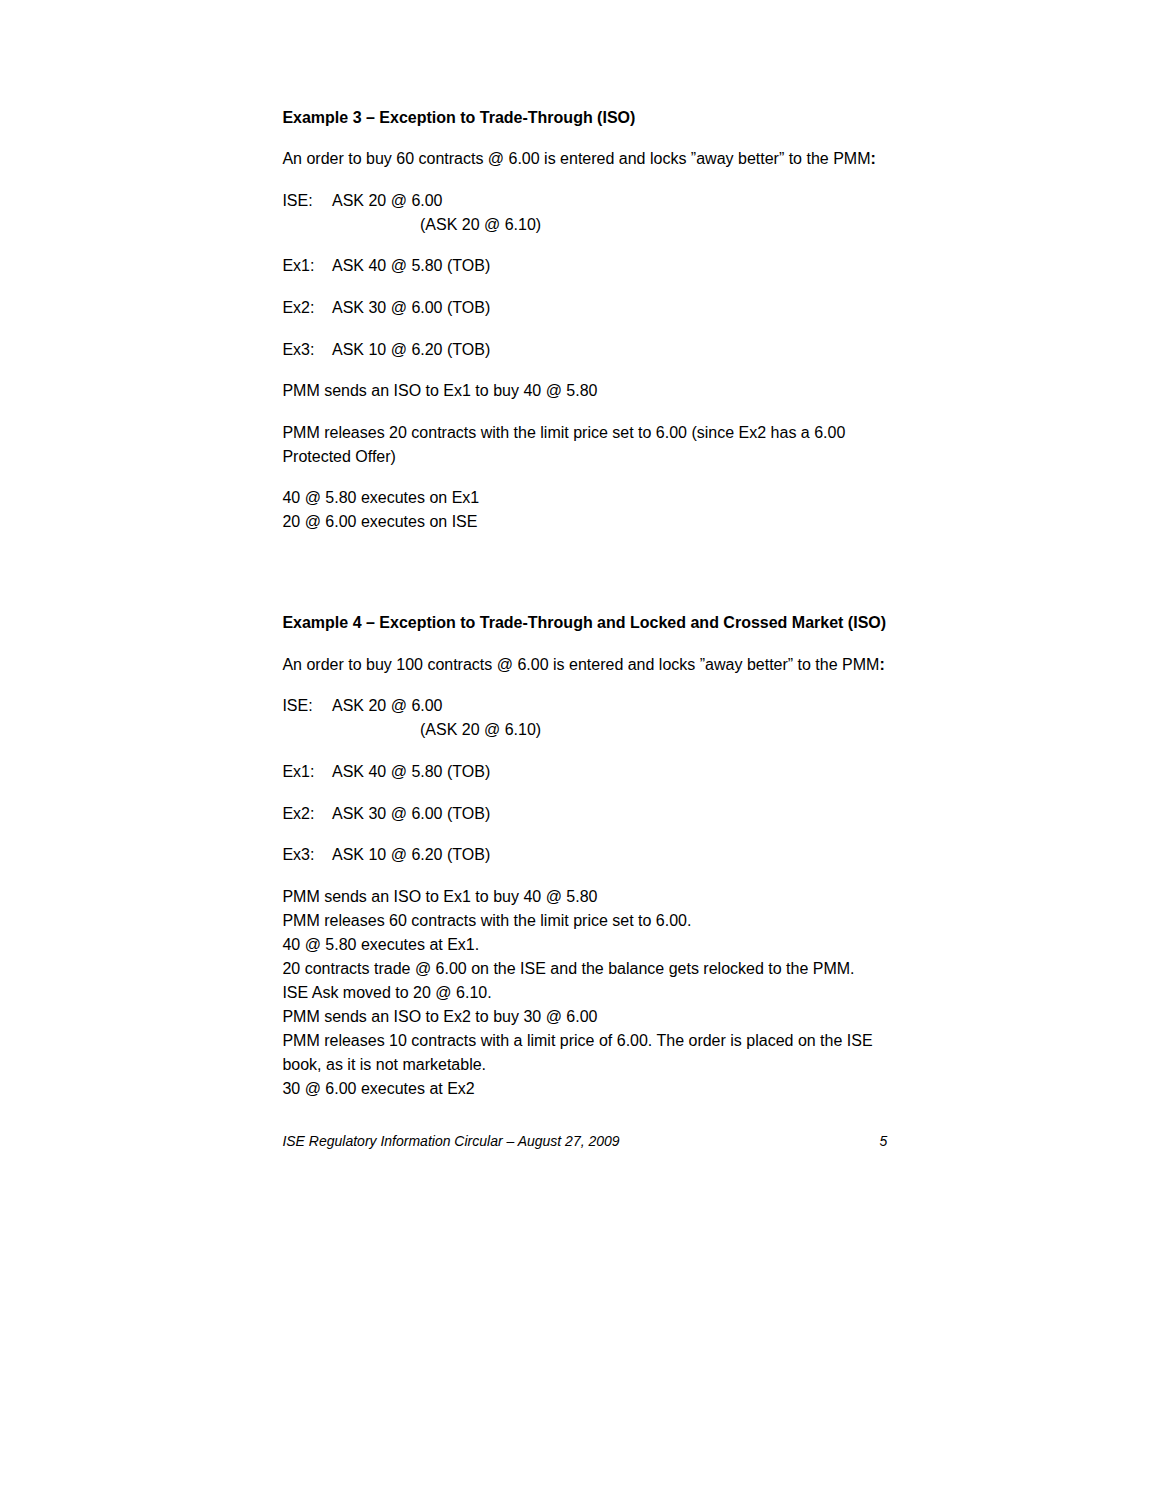Example 3 – Exception to Trade-Through (ISO)
An order to buy 60 contracts @ 6.00 is entered and locks ”away better” to the PMM:
ISE: ASK 20 @ 6.00
(ASK 20 @ 6.10)
Ex1: ASK 40 @ 5.80 (TOB)
Ex2: ASK 30 @ 6.00 (TOB)
Ex3: ASK 10 @ 6.20 (TOB)
PMM sends an ISO to Ex1 to buy 40 @ 5.80
PMM releases 20 contracts with the limit price set to 6.00 (since Ex2 has a 6.00 Protected Offer)
40 @ 5.80 executes on Ex1
20 @ 6.00 executes on ISE
Example 4 – Exception to Trade-Through and Locked and Crossed Market (ISO)
An order to buy 100 contracts @ 6.00 is entered and locks ”away better” to the PMM:
ISE: ASK 20 @ 6.00
(ASK 20 @ 6.10)
Ex1: ASK 40 @ 5.80 (TOB)
Ex2: ASK 30 @ 6.00 (TOB)
Ex3: ASK 10 @ 6.20 (TOB)
PMM sends an ISO to Ex1 to buy 40 @ 5.80
PMM releases 60 contracts with the limit price set to 6.00.
40 @ 5.80 executes at Ex1.
20 contracts trade @ 6.00 on the ISE and the balance gets relocked to the PMM.
ISE Ask moved to 20 @ 6.10.
PMM sends an ISO to Ex2 to buy 30 @ 6.00
PMM releases 10 contracts with a limit price of 6.00. The order is placed on the ISE book, as it is not marketable.
30 @ 6.00 executes at Ex2
ISE Regulatory Information Circular – August 27, 2009 5